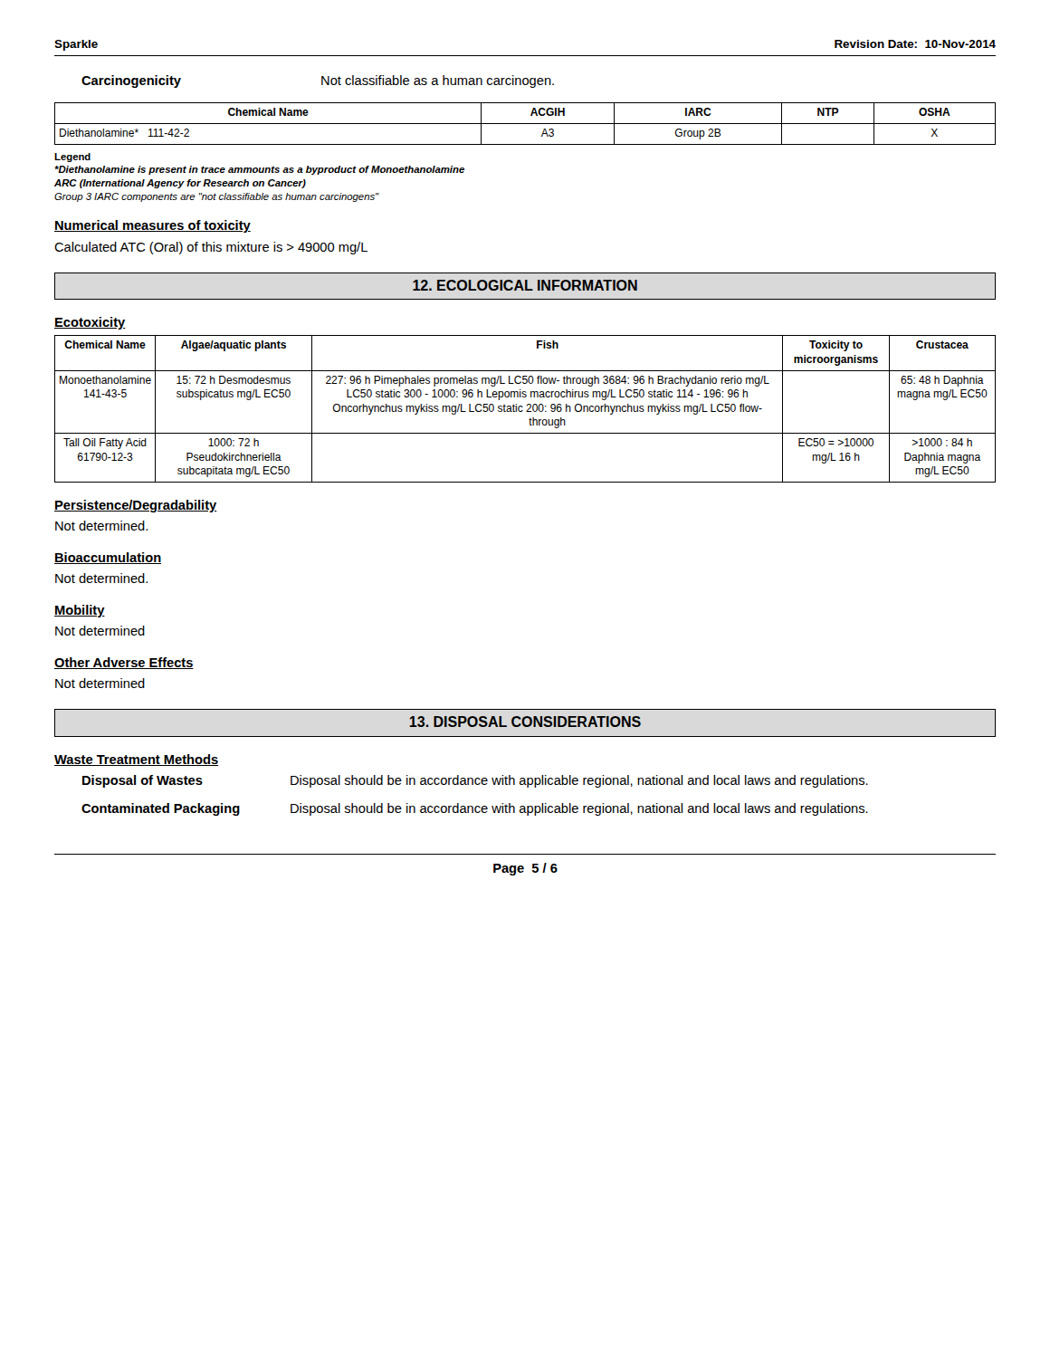Sparkle Revision Date: 10-Nov-2014
Carcinogenicity Not classifiable as a human carcinogen.
| Chemical Name | ACGIH | IARC | NTP | OSHA |
| --- | --- | --- | --- | --- |
| Diethanolamine* 111-42-2 | A3 | Group 2B | | X |
Legend
*Diethanolamine is present in trace ammounts as a byproduct of Monoethanolamine
ARC (International Agency for Research on Cancer)
Group 3 IARC components are "not classifiable as human carcinogens"
Numerical measures of toxicity
Calculated ATC (Oral) of this mixture is > 49000 mg/L
12. ECOLOGICAL INFORMATION
Ecotoxicity
| Chemical Name | Algae/aquatic plants | Fish | Toxicity to microorganisms | Crustacea |
| --- | --- | --- | --- | --- |
| Monoethanolamine 141-43-5 | 15: 72 h Desmodesmus subspicatus mg/L EC50 | 227: 96 h Pimephales promelas mg/L LC50 flow- through 3684: 96 h Brachydanio rerio mg/L LC50 static 300 - 1000: 96 h Lepomis macrochirus mg/L LC50 static 114 - 196: 96 h Oncorhynchus mykiss mg/L LC50 static 200: 96 h Oncorhynchus mykiss mg/L LC50 flow-through | | 65: 48 h Daphnia magna mg/L EC50 |
| Tall Oil Fatty Acid 61790-12-3 | 1000: 72 h Pseudokirchneriella subcapitata mg/L EC50 | | EC50 = >10000 mg/L 16 h | >1000 : 84 h Daphnia magna mg/L EC50 |
Persistence/Degradability
Not determined.
Bioaccumulation
Not determined.
Mobility
Not determined
Other Adverse Effects
Not determined
13. DISPOSAL CONSIDERATIONS
Waste Treatment Methods
Disposal of Wastes
Disposal should be in accordance with applicable regional, national and local laws and regulations.
Contaminated Packaging
Disposal should be in accordance with applicable regional, national and local laws and regulations.
Page 5 / 6